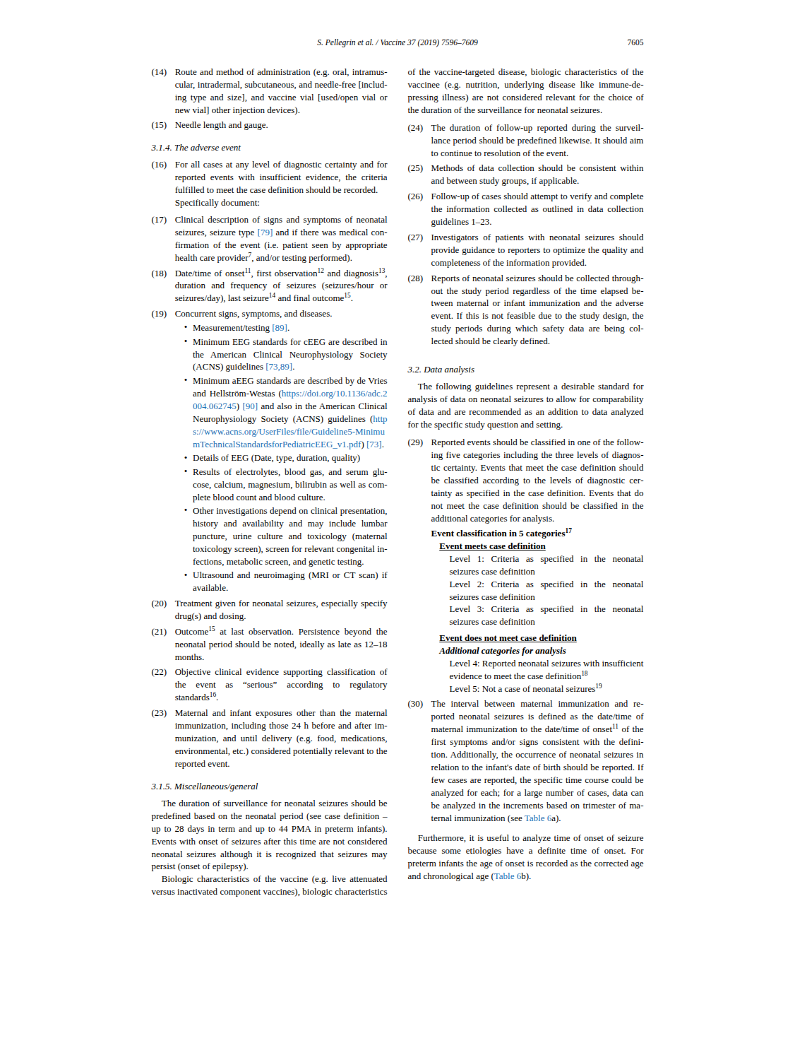S. Pellegrin et al. / Vaccine 37 (2019) 7596–7609
7605
(14) Route and method of administration (e.g. oral, intramuscular, intradermal, subcutaneous, and needle-free [including type and size], and vaccine vial [used/open vial or new vial] other injection devices).
(15) Needle length and gauge.
3.1.4. The adverse event
(16) For all cases at any level of diagnostic certainty and for reported events with insufficient evidence, the criteria fulfilled to meet the case definition should be recorded.
Specifically document:
(17) Clinical description of signs and symptoms of neonatal seizures, seizure type [79] and if there was medical confirmation of the event (i.e. patient seen by appropriate health care provider7, and/or testing performed).
(18) Date/time of onset11, first observation12 and diagnosis13, duration and frequency of seizures (seizures/hour or seizures/day), last seizure14 and final outcome15.
(19) Concurrent signs, symptoms, and diseases.
Measurement/testing [89].
Minimum EEG standards for cEEG are described in the American Clinical Neurophysiology Society (ACNS) guidelines [73,89].
Minimum aEEG standards are described by de Vries and Hellström-Westas (https://doi.org/10.1136/adc.2004.062745) [90] and also in the American Clinical Neurophysiology Society (ACNS) guidelines (https://www.acns.org/UserFiles/file/Guideline5-MinimumTechnicalStandardsforPediatricEEG_v1.pdf) [73].
Details of EEG (Date, type, duration, quality)
Results of electrolytes, blood gas, and serum glucose, calcium, magnesium, bilirubin as well as complete blood count and blood culture.
Other investigations depend on clinical presentation, history and availability and may include lumbar puncture, urine culture and toxicology (maternal toxicology screen), screen for relevant congenital infections, metabolic screen, and genetic testing.
Ultrasound and neuroimaging (MRI or CT scan) if available.
(20) Treatment given for neonatal seizures, especially specify drug(s) and dosing.
(21) Outcome15 at last observation. Persistence beyond the neonatal period should be noted, ideally as late as 12–18 months.
(22) Objective clinical evidence supporting classification of the event as “serious” according to regulatory standards16.
(23) Maternal and infant exposures other than the maternal immunization, including those 24 h before and after immunization, and until delivery (e.g. food, medications, environmental, etc.) considered potentially relevant to the reported event.
3.1.5. Miscellaneous/general
The duration of surveillance for neonatal seizures should be predefined based on the neonatal period (see case definition – up to 28 days in term and up to 44 PMA in preterm infants). Events with onset of seizures after this time are not considered neonatal seizures although it is recognized that seizures may persist (onset of epilepsy).
Biologic characteristics of the vaccine (e.g. live attenuated versus inactivated component vaccines), biologic characteristics of the vaccine-targeted disease, biologic characteristics of the vaccinee (e.g. nutrition, underlying disease like immune-depressing illness) are not considered relevant for the choice of the duration of the surveillance for neonatal seizures.
(24) The duration of follow-up reported during the surveillance period should be predefined likewise. It should aim to continue to resolution of the event.
(25) Methods of data collection should be consistent within and between study groups, if applicable.
(26) Follow-up of cases should attempt to verify and complete the information collected as outlined in data collection guidelines 1–23.
(27) Investigators of patients with neonatal seizures should provide guidance to reporters to optimize the quality and completeness of the information provided.
(28) Reports of neonatal seizures should be collected throughout the study period regardless of the time elapsed between maternal or infant immunization and the adverse event. If this is not feasible due to the study design, the study periods during which safety data are being collected should be clearly defined.
3.2. Data analysis
The following guidelines represent a desirable standard for analysis of data on neonatal seizures to allow for comparability of data and are recommended as an addition to data analyzed for the specific study question and setting.
(29) Reported events should be classified in one of the following five categories including the three levels of diagnostic certainty. Events that meet the case definition should be classified according to the levels of diagnostic certainty as specified in the case definition. Events that do not meet the case definition should be classified in the additional categories for analysis.
Event classification in 5 categories17
Event meets case definition
Level 1: Criteria as specified in the neonatal seizures case definition
Level 2: Criteria as specified in the neonatal seizures case definition
Level 3: Criteria as specified in the neonatal seizures case definition
Event does not meet case definition
Additional categories for analysis
Level 4: Reported neonatal seizures with insufficient evidence to meet the case definition18
Level 5: Not a case of neonatal seizures19
(30) The interval between maternal immunization and reported neonatal seizures is defined as the date/time of maternal immunization to the date/time of onset11 of the first symptoms and/or signs consistent with the definition. Additionally, the occurrence of neonatal seizures in relation to the infant's date of birth should be reported. If few cases are reported, the specific time course could be analyzed for each; for a large number of cases, data can be analyzed in the increments based on trimester of maternal immunization (see Table 6a).
Furthermore, it is useful to analyze time of onset of seizure because some etiologies have a definite time of onset. For preterm infants the age of onset is recorded as the corrected age and chronological age (Table 6b).